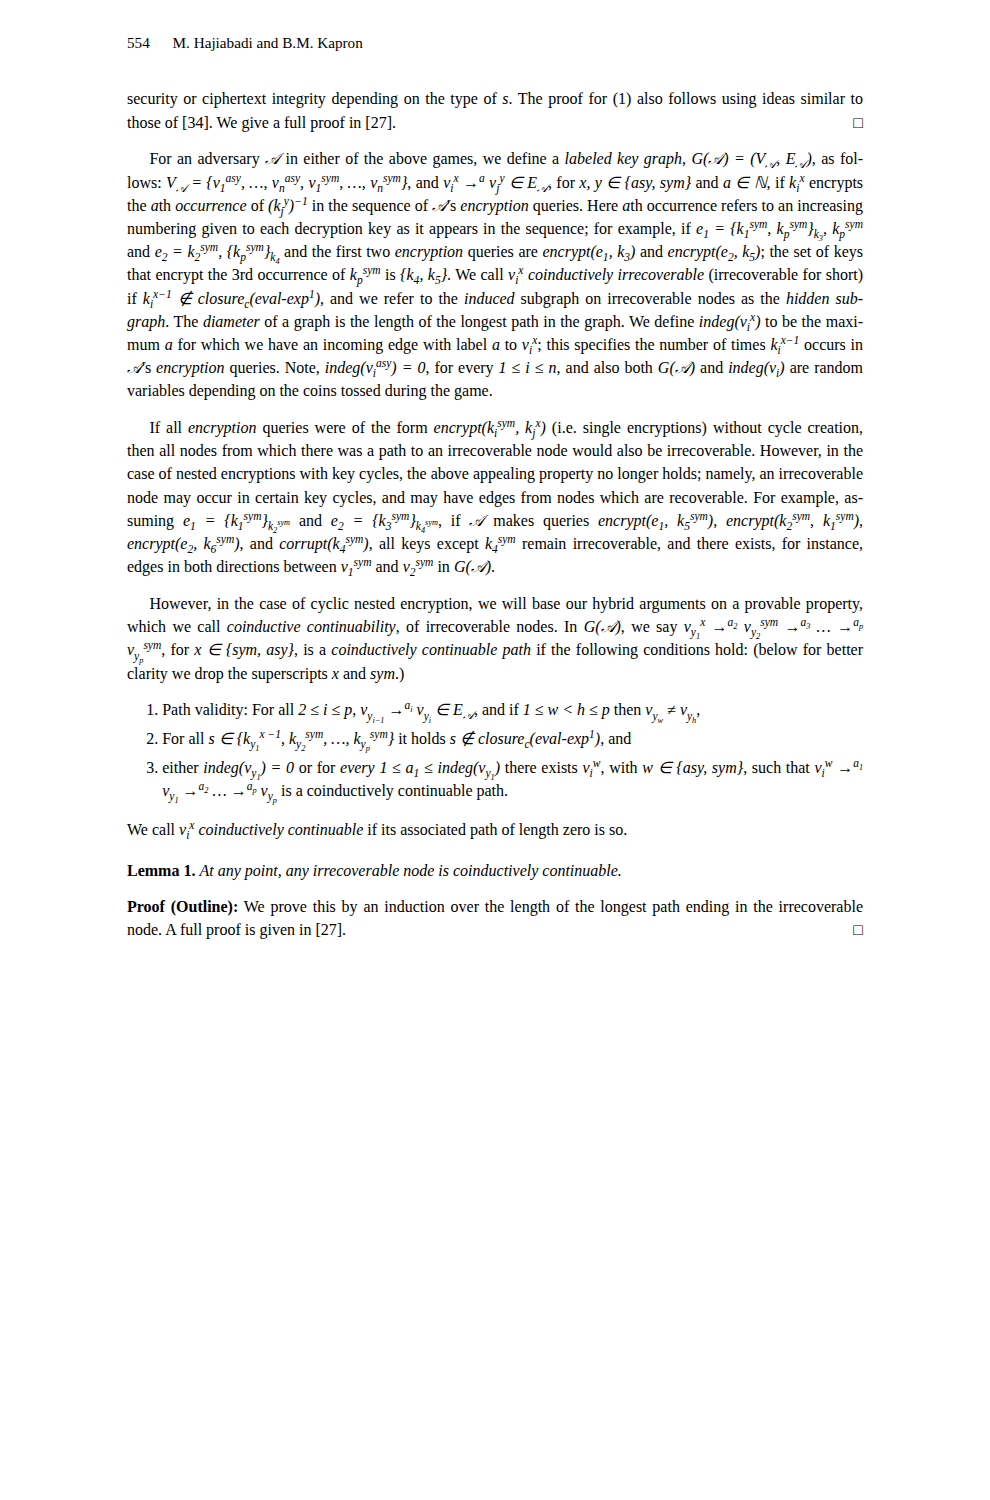554 M. Hajiabadi and B.M. Kapron
security or ciphertext integrity depending on the type of s. The proof for (1) also follows using ideas similar to those of [34]. We give a full proof in [27]. □
For an adversary 𝒜 in either of the above games, we define a labeled key graph, G(𝒜) = (V𝒜, E𝒜), as follows: V𝒜 = {v1asy, …, vnasy, v1sym, …, vnsym}, and vix →a vjy ∈ E𝒜, for x, y ∈ {asy, sym} and a ∈ ℕ, if kix encrypts the ath occurrence of (kjy)−1 in the sequence of 𝒜's encryption queries. Here ath occurrence refers to an increasing numbering given to each decryption key as it appears in the sequence; for example, if e1 = {k1sym, kpsym}k3, kpsym and e2 = k2sym, {kpsym}k4 and the first two encryption queries are encrypt(e1, k3) and encrypt(e2, k5); the set of keys that encrypt the 3rd occurrence of kpsym is {k4, k5}. We call vix coinductively irrecoverable (irrecoverable for short) if kix−1 ∉ closurec(eval-exp1), and we refer to the induced subgraph on irrecoverable nodes as the hidden subgraph. The diameter of a graph is the length of the longest path in the graph. We define indeg(vix) to be the maximum a for which we have an incoming edge with label a to vix; this specifies the number of times kix−1 occurs in 𝒜's encryption queries. Note, indeg(viasy) = 0, for every 1 ≤ i ≤ n, and also both G(𝒜) and indeg(vi) are random variables depending on the coins tossed during the game.
If all encryption queries were of the form encrypt(kisym, kjx) (i.e. single encryptions) without cycle creation, then all nodes from which there was a path to an irrecoverable node would also be irrecoverable. However, in the case of nested encryptions with key cycles, the above appealing property no longer holds; namely, an irrecoverable node may occur in certain key cycles, and may have edges from nodes which are recoverable. For example, assuming e1 = {k1sym}k2sym and e2 = {k3sym}k4sym, if 𝒜 makes queries encrypt(e1, k5sym), encrypt(k2sym, k1sym), encrypt(e2, k6sym), and corrupt(k4sym), all keys except k4sym remain irrecoverable, and there exists, for instance, edges in both directions between v1sym and v2sym in G(𝒜).
However, in the case of cyclic nested encryption, we will base our hybrid arguments on a provable property, which we call coinductive continuability, of irrecoverable nodes. In G(𝒜), we say vy1x →a2 vy2sym →a3 … →ap vypsym, for x ∈ {sym, asy}, is a coinductively continuable path if the following conditions hold: (below for better clarity we drop the superscripts x and sym.)
Path validity: For all 2 ≤ i ≤ p, vyi−1 →ai vyi ∈ E𝒜, and if 1 ≤ w < h ≤ p then vyw ≠ vyh,
For all s ∈ {ky1x −1, ky2sym, …, kypsym} it holds s ∉ closurec(eval-exp1), and
either indeg(vy1) = 0 or for every 1 ≤ a1 ≤ indeg(vy1) there exists viw, with w ∈ {asy, sym}, such that viw →a1 vy1 →a2 … →ap vyp is a coinductively continuable path.
We call vix coinductively continuable if its associated path of length zero is so.
Lemma 1. At any point, any irrecoverable node is coinductively continuable.
Proof (Outline): We prove this by an induction over the length of the longest path ending in the irrecoverable node. A full proof is given in [27]. □